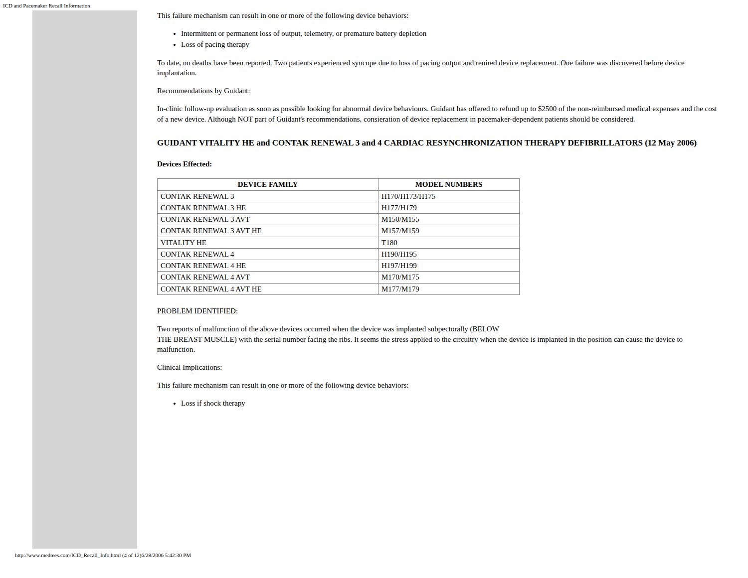ICD and Pacemaker Recall Information
This failure mechanism can result in one or more of the following device behaviors:
Intermittent or permanent loss of output, telemetry, or premature battery depletion
Loss of pacing therapy
To date, no deaths have been reported. Two patients experienced syncope due to loss of pacing output and reuired device replacement. One failure was discovered before device implantation.
Recommendations by Guidant:
In-clinic follow-up evaluation as soon as possible looking for abnormal device behaviours. Guidant has offered to refund up to $2500 of the non-reimbursed medical expenses and the cost of a new device. Although NOT part of Guidant's recommendations, consieration of device replacement in pacemaker-dependent patients should be considered.
GUIDANT VITALITY HE and CONTAK RENEWAL 3 and 4 CARDIAC RESYNCHRONIZATION THERAPY DEFIBRILLATORS (12 May 2006)
Devices Effected:
| DEVICE FAMILY | MODEL NUMBERS |
| --- | --- |
| CONTAK RENEWAL 3 | H170/H173/H175 |
| CONTAK RENEWAL 3 HE | H177/H179 |
| CONTAK RENEWAL 3 AVT | M150/M155 |
| CONTAK RENEWAL 3 AVT HE | M157/M159 |
| VITALITY HE | T180 |
| CONTAK RENEWAL 4 | H190/H195 |
| CONTAK RENEWAL 4 HE | H197/H199 |
| CONTAK RENEWAL 4 AVT | M170/M175 |
| CONTAK RENEWAL 4 AVT HE | M177/M179 |
PROBLEM IDENTIFIED:
Two reports of malfunction of the above devices occurred when the device was implanted subpectorally (BELOW
THE BREAST MUSCLE) with the serial number facing the ribs. It seems the stress applied to the circuitry when the device is implanted in the position can cause the device to malfunction.
Clinical Implications:
This failure mechanism can result in one or more of the following device behaviors:
Loss if shock therapy
http://www.medtees.com/ICD_Recall_Info.html (4 of 12)6/28/2006 5:42:30 PM